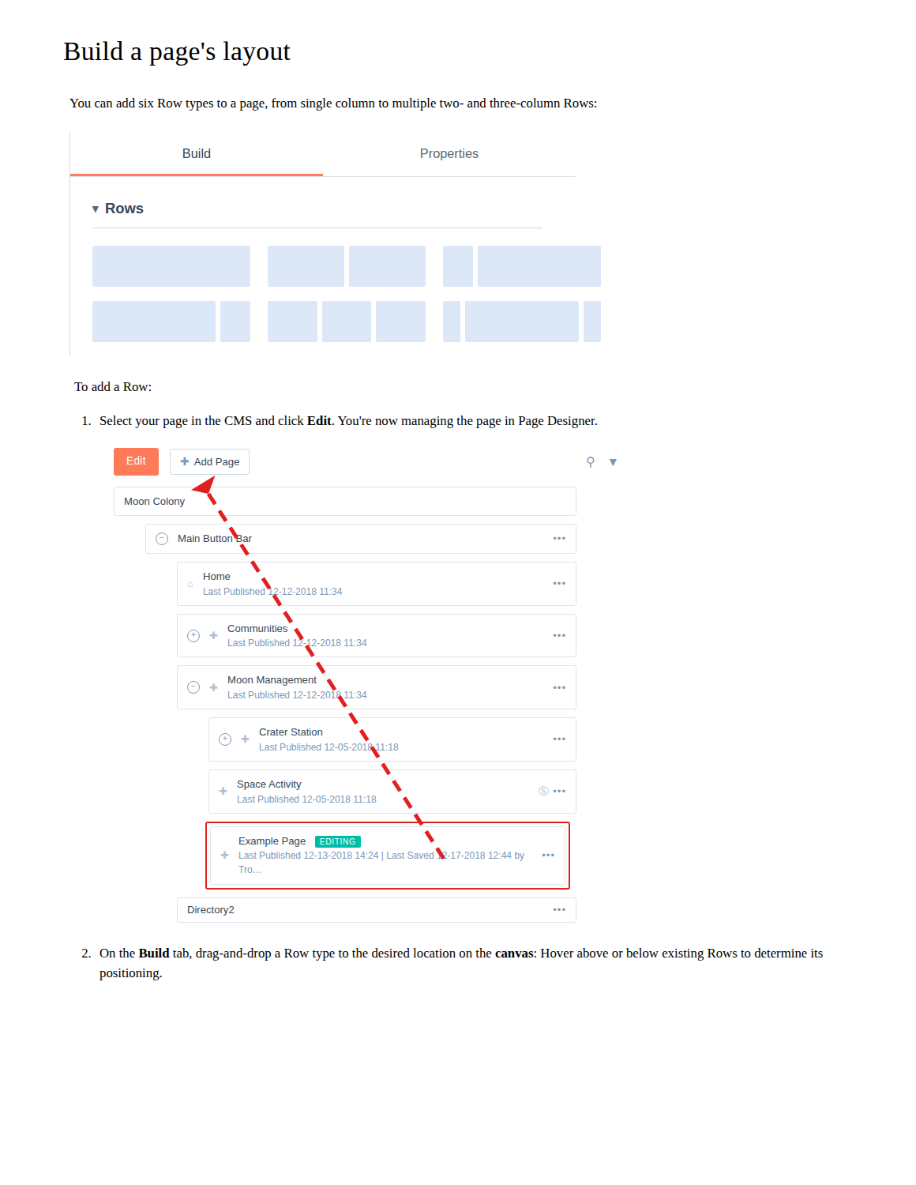Build a page's layout
You can add six Row types to a page, from single column to multiple two- and three-column Rows:
Build
Properties
▾ Rows
To add a Row:
Select your page in the CMS and click Edit. You're now managing the page in Page Designer.
Edit
✚ Add Page
⚲▼
Moon Colony
− Main Button Bar •••
⌂ HomeLast Published 12-12-2018 11:34 •••
+ ✚ CommunitiesLast Published 12-12-2018 11:34 •••
− ✚ Moon ManagementLast Published 12-12-2018 11:34 •••
+ ✚ Crater StationLast Published 12-05-2018 11:18 •••
✚ Space ActivityLast Published 12-05-2018 11:18 Ⓢ •••
✚ Example Page EDITING Last Published 12-13-2018 14:24 | Last Saved 12-17-2018 12:44 by Tro… •••
Directory2 •••
On the Build tab, drag-and-drop a Row type to the desired location on the canvas: Hover above or below existing Rows to determine its positioning.